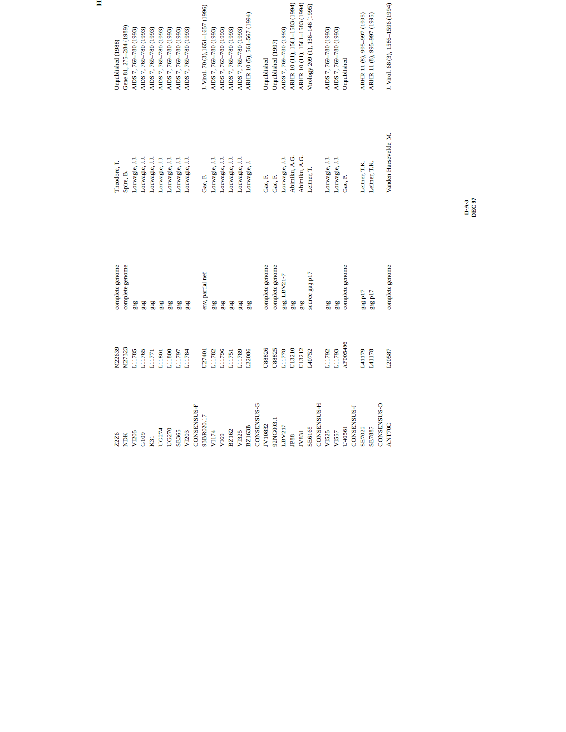HIV1 GAG
| Z2Z6 | M22639 | complete genome | Theodore, T. | Unpublished (1988) |
| NDK | M27323 | complete genome | Spire, B. | Gene 81, 275–284 (1989) |
| VI205 | L11785 | gag | Louwagie, J.J. | AIDS 7, 769–780 (1993) |
| G109 | L11765 | gag | Louwagie, J.J. | AIDS 7, 769–780 (1993) |
| K31 | L11771 | gag | Louwagie, J.J. | AIDS 7, 769–780 (1993) |
| UG274 | L11801 | gag | Louwagie, J.J. | AIDS 7, 769–780 (1993) |
| UG270 | L11800 | gag | Louwagie, J.J. | AIDS 7, 769–780 (1993) |
| SE365 | L11797 | gag | Louwagie, J.J. | AIDS 7, 769–780 (1993) |
| VI203 | L11784 | gag | Louwagie, J.J. | AIDS 7, 769–780 (1993) |
| CONSENSUS-F | | | | |
| 93BR020.17 | U27401 | env, partial nef | Gao, F. | J. Virol. 70 (3),1651–1657 (1996) |
| VI174 | L11782 | gag | Louwagie, J.J. | AIDS 7, 769–780 (1993) |
| VI69 | L11796 | gag | Louwagie, J.J. | AIDS 7, 769–780 (1993) |
| BZ162 | L11751 | gag | Louwagie, J.J. | AIDS 7, 769–780 (1993) |
| VI325 | L11789 | gag | Louwagie, J.J. | AIDS 7, 769–780 (1993) |
| BZ163B | L22086 | gag | Louwagie, J. | ARHR 10 (5), 561–567 (1994) |
| CONSENSUS-G | | | | |
| JV10832 | U88826 | complete genome | Gao, F. | Unpublished |
| 92NG003.1 | U88825 | complete genome | Gao, F. | Unpublished (1997) |
| LBV217 | L11778 | gag, LBV21-7 | Louwagie, J.J. | AIDS 7, 769–780 (1993) |
| JP88 | U13210 | gag | Abimiku, A.G. | ARHR 10 (11), 1581–1583 (1994) |
| JV831 | U13212 | gag | Abimiku, A.G. | ARHR 10 (11), 1581–1583 (1994) |
| SE6165 | L40752 | source gag p17 | Leitner, T. | Virology 209 (1), 136–146 (1995) |
| CONSENSUS-H | | | | |
| VI525 | L11792 | gag | Louwagie, J.J. | AIDS 7, 769–780 (1993) |
| VI557 | L11793 | gag | Louwagie, J.J. | AIDS 7, 769–780 (1993) |
| U40561 | AF005496 | complete genome | Gao, F. | Unpublished |
| CONSENSUS-J | | | | |
| SE7022 | L41179 | gag p17 | Leitner, T.K. | ARHR 11 (8), 995–997 (1995) |
| SE7887 | L41178 | gag p17 | Leitner, T.K. | ARHR 11 (8), 995–997 (1995) |
| CONSENSUS-O | | | | |
| ANT70C | L20587 | complete genome | Vanden Haesevelde, M. | J. Virol. 68 (3), 1586–1596 (1994) |
II-A-3
DEC 97